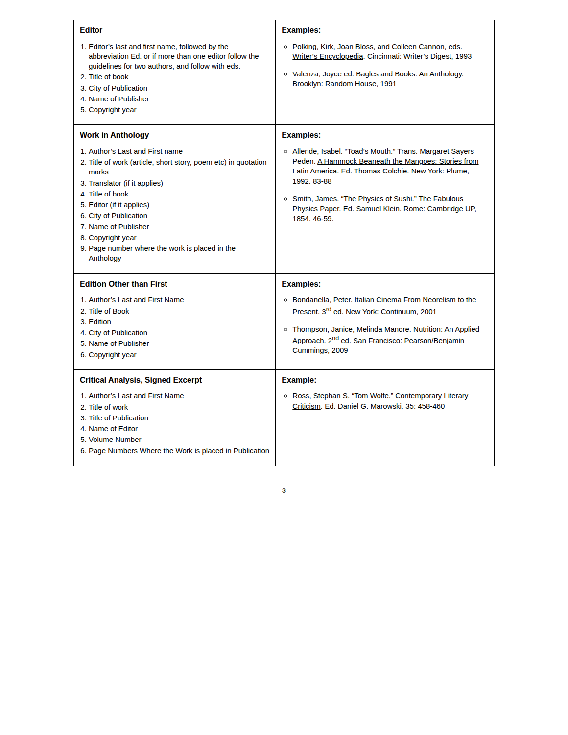| Editor Editor’s last and first name, followed by the abbreviation Ed. or if more than one editor follow the guidelines for two authors, and follow with eds. Title of book City of Publication Name of Publisher Copyright year | Examples: Polking, Kirk, Joan Bloss, and Colleen Cannon, eds. Writer’s Encyclopedia . Cincinnati: Writer’s Digest, 1993 Valenza, Joyce ed. Bagles and Books: An Anthology . Brooklyn: Random House, 1991 |
| Work in Anthology Author’s Last and First name Title of work (article, short story, poem etc) in quotation marks Translator (if it applies) Title of book Editor (if it applies) City of Publication Name of Publisher Copyright year Page number where the work is placed in the Anthology | Examples: Allende, Isabel. “Toad’s Mouth.” Trans. Margaret Sayers Peden. A Hammock Beaneath the Mangoes: Stories from Latin America . Ed. Thomas Colchie. New York: Plume, 1992. 83-88 Smith, James. “The Physics of Sushi.” The Fabulous Physics Paper . Ed. Samuel Klein. Rome: Cambridge UP, 1854. 46-59. |
| Edition Other than First Author’s Last and First Name Title of Book Edition City of Publication Name of Publisher Copyright year | Examples: Bondanella, Peter. Italian Cinema From Neorelism to the Present. 3 rd ed. New York: Continuum, 2001 Thompson, Janice, Melinda Manore. Nutrition: An Applied Approach. 2 nd ed. San Francisco: Pearson/Benjamin Cummings, 2009 |
| Critical Analysis, Signed Excerpt Author’s Last and First Name Title of work Title of Publication Name of Editor Volume Number Page Numbers Where the Work is placed in Publication | Example: Ross, Stephan S. “Tom Wolfe.” Contemporary Literary Criticism . Ed. Daniel G. Marowski. 35: 458-460 |
3